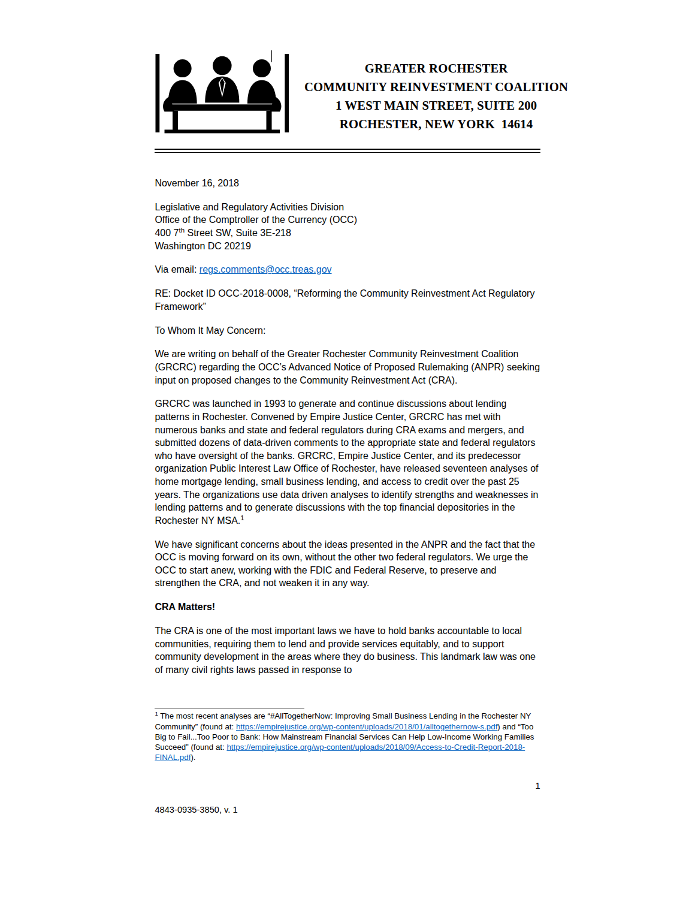GREATER ROCHESTER
COMMUNITY REINVESTMENT COALITION
1 WEST MAIN STREET, SUITE 200
ROCHESTER, NEW YORK 14614
November 16, 2018
Legislative and Regulatory Activities Division
Office of the Comptroller of the Currency (OCC)
400 7th Street SW, Suite 3E-218
Washington DC 20219
Via email: regs.comments@occ.treas.gov
RE: Docket ID OCC-2018-0008, “Reforming the Community Reinvestment Act Regulatory Framework”
To Whom It May Concern:
We are writing on behalf of the Greater Rochester Community Reinvestment Coalition (GRCRC) regarding the OCC’s Advanced Notice of Proposed Rulemaking (ANPR) seeking input on proposed changes to the Community Reinvestment Act (CRA).
GRCRC was launched in 1993 to generate and continue discussions about lending patterns in Rochester. Convened by Empire Justice Center, GRCRC has met with numerous banks and state and federal regulators during CRA exams and mergers, and submitted dozens of data-driven comments to the appropriate state and federal regulators who have oversight of the banks. GRCRC, Empire Justice Center, and its predecessor organization Public Interest Law Office of Rochester, have released seventeen analyses of home mortgage lending, small business lending, and access to credit over the past 25 years. The organizations use data driven analyses to identify strengths and weaknesses in lending patterns and to generate discussions with the top financial depositories in the Rochester NY MSA.1
We have significant concerns about the ideas presented in the ANPR and the fact that the OCC is moving forward on its own, without the other two federal regulators. We urge the OCC to start anew, working with the FDIC and Federal Reserve, to preserve and strengthen the CRA, and not weaken it in any way.
CRA Matters!
The CRA is one of the most important laws we have to hold banks accountable to local communities, requiring them to lend and provide services equitably, and to support community development in the areas where they do business. This landmark law was one of many civil rights laws passed in response to
1 The most recent analyses are “#AllTogetherNow: Improving Small Business Lending in the Rochester NY Community” (found at: https://empirejustice.org/wp-content/uploads/2018/01/alltogethernow-s.pdf) and “Too Big to Fail...Too Poor to Bank: How Mainstream Financial Services Can Help Low-Income Working Families Succeed” (found at: https://empirejustice.org/wp-content/uploads/2018/09/Access-to-Credit-Report-2018-FINAL.pdf).
1
4843-0935-3850, v. 1